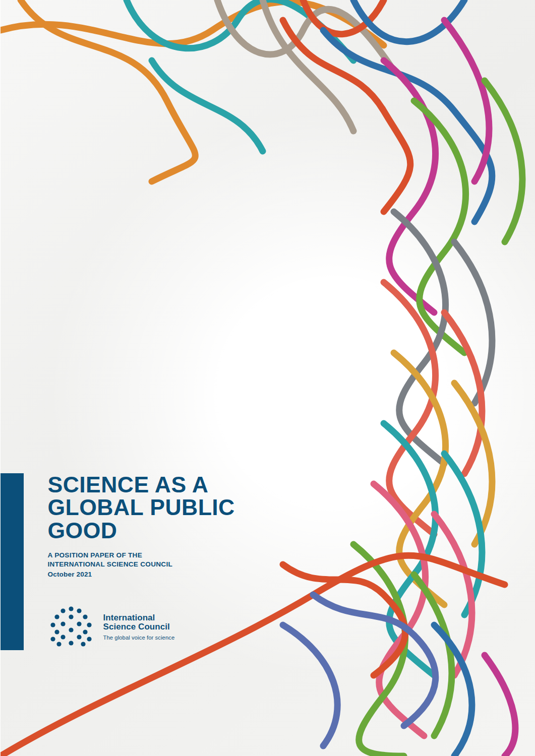Science as a
Global Public
Good
A position paper of the
International Science Council
October 2021
International Science Council The global voice for science